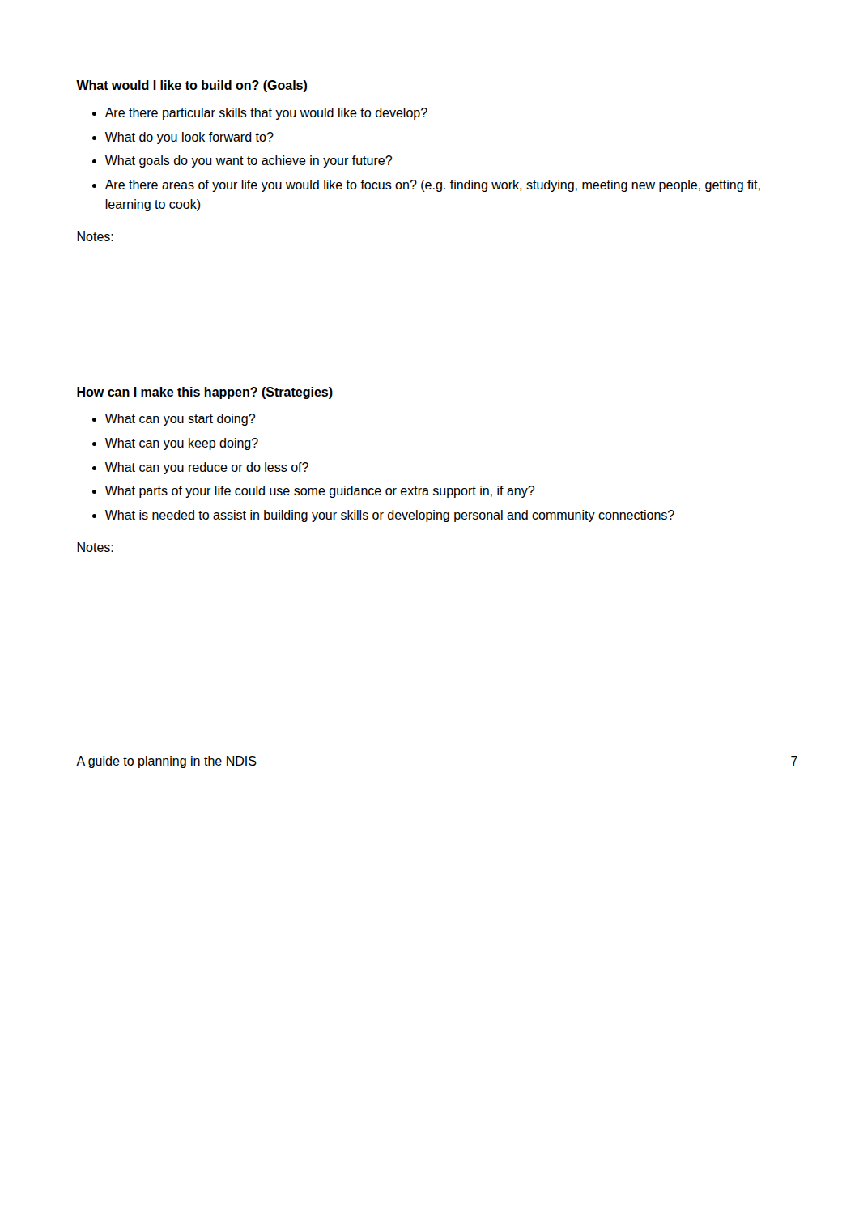What would I like to build on? (Goals)
Are there particular skills that you would like to develop?
What do you look forward to?
What goals do you want to achieve in your future?
Are there areas of your life you would like to focus on? (e.g. finding work, studying, meeting new people, getting fit, learning to cook)
Notes:
How can I make this happen? (Strategies)
What can you start doing?
What can you keep doing?
What can you reduce or do less of?
What parts of your life could use some guidance or extra support in, if any?
What is needed to assist in building your skills or developing personal and community connections?
Notes:
A guide to planning in the NDIS 7